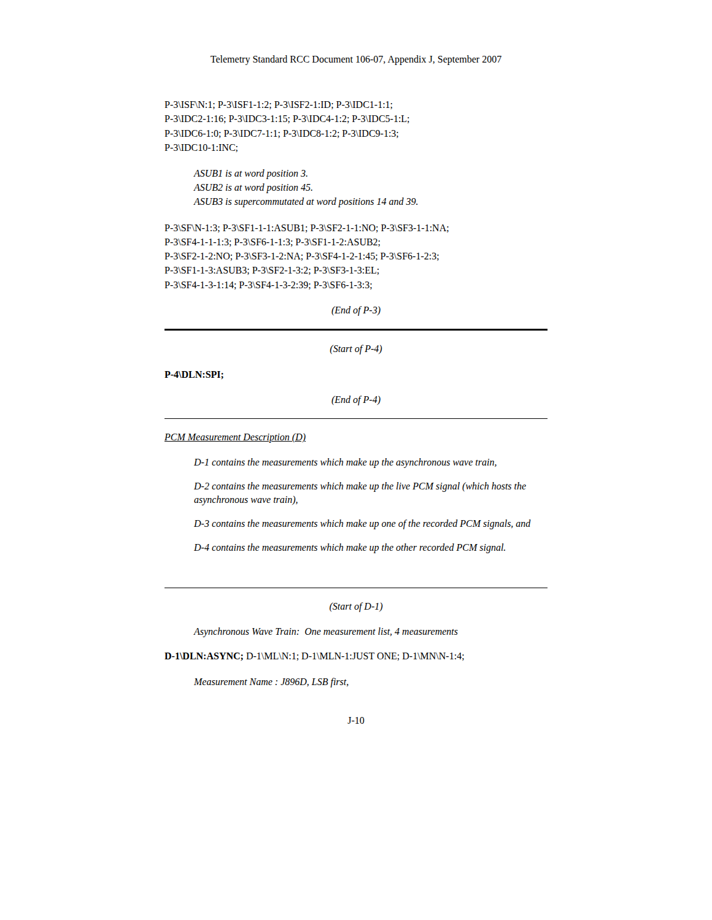Telemetry Standard RCC Document 106-07, Appendix J, September 2007
P-3\ISF\N:1; P-3\ISF1-1:2; P-3\ISF2-1:ID; P-3\IDC1-1:1;
P-3\IDC2-1:16; P-3\IDC3-1:15; P-3\IDC4-1:2; P-3\IDC5-1:L;
P-3\IDC6-1:0; P-3\IDC7-1:1; P-3\IDC8-1:2; P-3\IDC9-1:3;
P-3\IDC10-1:INC;
ASUB1 is at word position 3.
ASUB2 is at word position 45.
ASUB3 is supercommutated at word positions 14 and 39.
P-3\SF\N-1:3; P-3\SF1-1-1:ASUB1; P-3\SF2-1-1:NO; P-3\SF3-1-1:NA;
P-3\SF4-1-1-1:3; P-3\SF6-1-1:3; P-3\SF1-1-2:ASUB2;
P-3\SF2-1-2:NO; P-3\SF3-1-2:NA; P-3\SF4-1-2-1:45; P-3\SF6-1-2:3;
P-3\SF1-1-3:ASUB3; P-3\SF2-1-3:2; P-3\SF3-1-3:EL;
P-3\SF4-1-3-1:14; P-3\SF4-1-3-2:39; P-3\SF6-1-3:3;
(End of P-3)
(Start of P-4)
P-4\DLN:SPI;
(End of P-4)
PCM Measurement Description (D)
D-1 contains the measurements which make up the asynchronous wave train,
D-2 contains the measurements which make up the live PCM signal (which hosts the asynchronous wave train),
D-3 contains the measurements which make up one of the recorded PCM signals, and
D-4 contains the measurements which make up the other recorded PCM signal.
(Start of D-1)
Asynchronous Wave Train: One measurement list, 4 measurements
D-1\DLN:ASYNC; D-1\ML\N:1; D-1\MLN-1:JUST ONE; D-1\MN\N-1:4;
Measurement Name : J896D, LSB first,
J-10